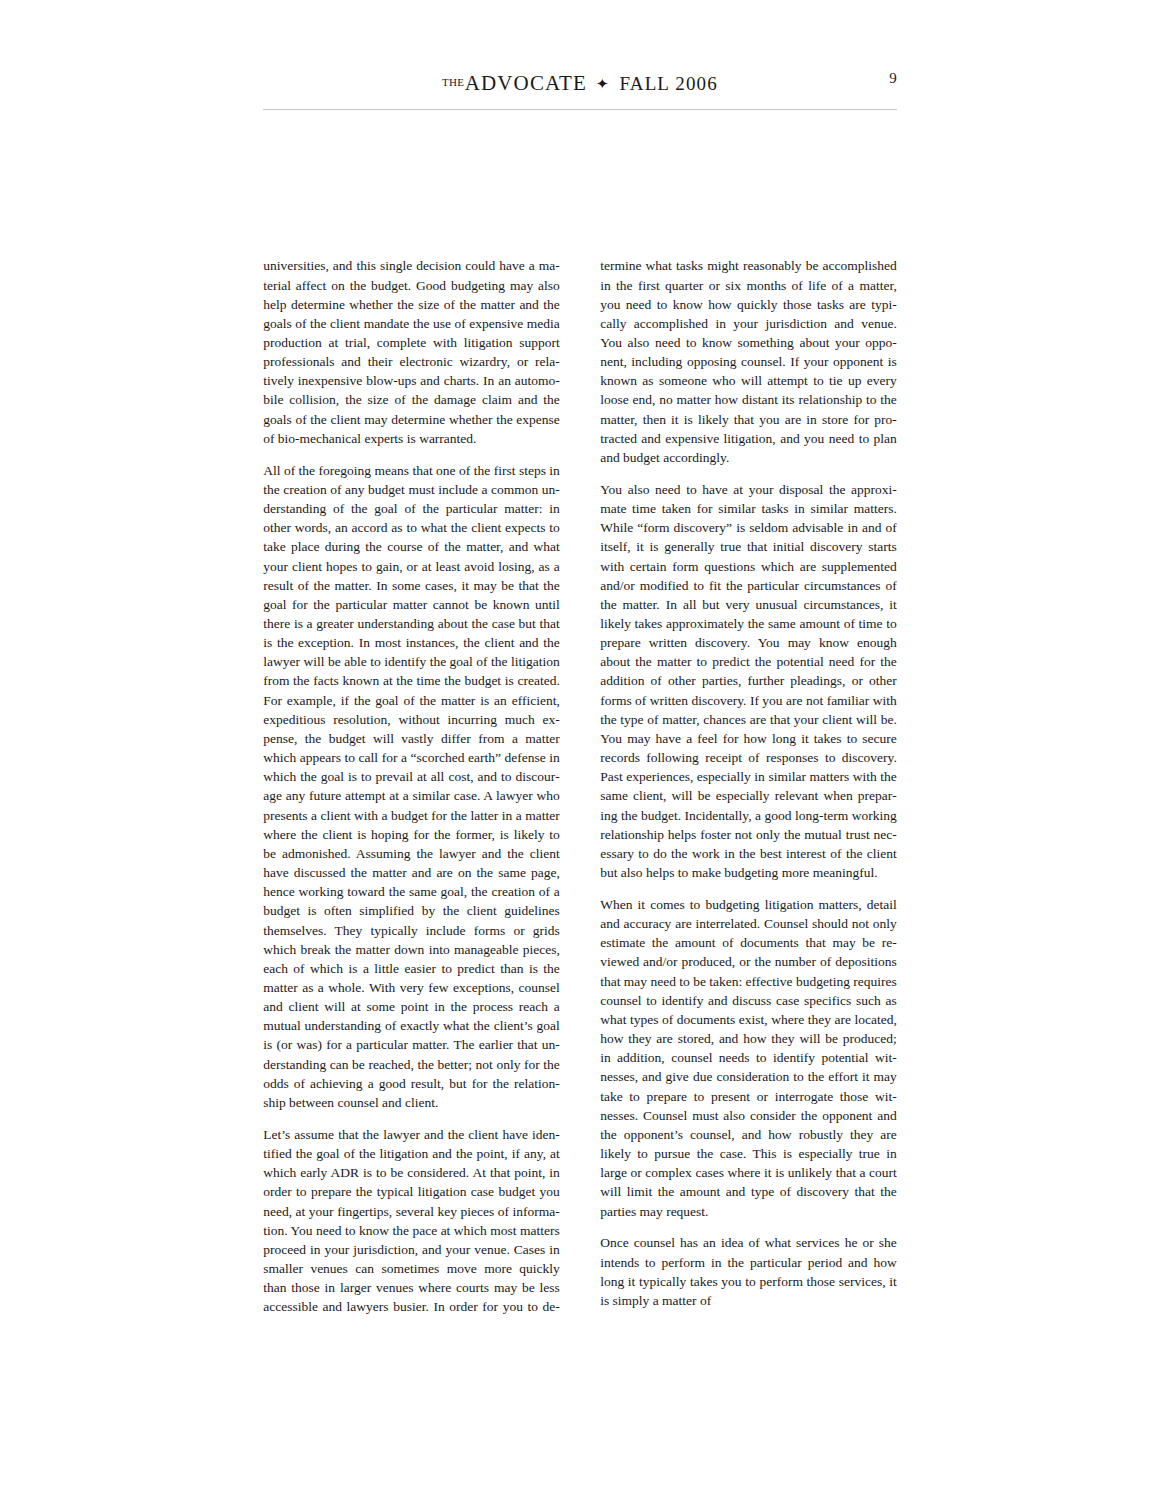THE ADVOCATE ✦ FALL 2006
9
universities, and this single decision could have a material affect on the budget. Good budgeting may also help determine whether the size of the matter and the goals of the client mandate the use of expensive media production at trial, complete with litigation support professionals and their electronic wizardry, or relatively inexpensive blow-ups and charts. In an automobile collision, the size of the damage claim and the goals of the client may determine whether the expense of bio-mechanical experts is warranted.
All of the foregoing means that one of the first steps in the creation of any budget must include a common understanding of the goal of the particular matter: in other words, an accord as to what the client expects to take place during the course of the matter, and what your client hopes to gain, or at least avoid losing, as a result of the matter. In some cases, it may be that the goal for the particular matter cannot be known until there is a greater understanding about the case but that is the exception. In most instances, the client and the lawyer will be able to identify the goal of the litigation from the facts known at the time the budget is created. For example, if the goal of the matter is an efficient, expeditious resolution, without incurring much expense, the budget will vastly differ from a matter which appears to call for a “scorched earth” defense in which the goal is to prevail at all cost, and to discourage any future attempt at a similar case. A lawyer who presents a client with a budget for the latter in a matter where the client is hoping for the former, is likely to be admonished. Assuming the lawyer and the client have discussed the matter and are on the same page, hence working toward the same goal, the creation of a budget is often simplified by the client guidelines themselves. They typically include forms or grids which break the matter down into manageable pieces, each of which is a little easier to predict than is the matter as a whole. With very few exceptions, counsel and client will at some point in the process reach a mutual understanding of exactly what the client’s goal is (or was) for a particular matter. The earlier that understanding can be reached, the better; not only for the odds of achieving a good result, but for the relationship between counsel and client.
Let’s assume that the lawyer and the client have identified the goal of the litigation and the point, if any, at which early ADR is to be considered. At that point, in order to prepare the typical litigation case budget you need, at your fingertips, several key pieces of information. You need to know the pace at which most matters proceed in your jurisdiction, and your venue. Cases in smaller venues can sometimes move more quickly than those in larger venues where courts may be less accessible and lawyers busier. In order for you to determine what tasks might reasonably be accomplished in the first quarter or six months of life of a matter, you need to know how quickly those tasks are typically accomplished in your jurisdiction and venue. You also need to know something about your opponent, including opposing counsel. If your opponent is known as someone who will attempt to tie up every loose end, no matter how distant its relationship to the matter, then it is likely that you are in store for protracted and expensive litigation, and you need to plan and budget accordingly.
You also need to have at your disposal the approximate time taken for similar tasks in similar matters. While “form discovery” is seldom advisable in and of itself, it is generally true that initial discovery starts with certain form questions which are supplemented and/or modified to fit the particular circumstances of the matter. In all but very unusual circumstances, it likely takes approximately the same amount of time to prepare written discovery. You may know enough about the matter to predict the potential need for the addition of other parties, further pleadings, or other forms of written discovery. If you are not familiar with the type of matter, chances are that your client will be. You may have a feel for how long it takes to secure records following receipt of responses to discovery. Past experiences, especially in similar matters with the same client, will be especially relevant when preparing the budget. Incidentally, a good long-term working relationship helps foster not only the mutual trust necessary to do the work in the best interest of the client but also helps to make budgeting more meaningful.
When it comes to budgeting litigation matters, detail and accuracy are interrelated. Counsel should not only estimate the amount of documents that may be reviewed and/or produced, or the number of depositions that may need to be taken: effective budgeting requires counsel to identify and discuss case specifics such as what types of documents exist, where they are located, how they are stored, and how they will be produced; in addition, counsel needs to identify potential witnesses, and give due consideration to the effort it may take to prepare to present or interrogate those witnesses. Counsel must also consider the opponent and the opponent’s counsel, and how robustly they are likely to pursue the case. This is especially true in large or complex cases where it is unlikely that a court will limit the amount and type of discovery that the parties may request.
Once counsel has an idea of what services he or she intends to perform in the particular period and how long it typically takes you to perform those services, it is simply a matter of